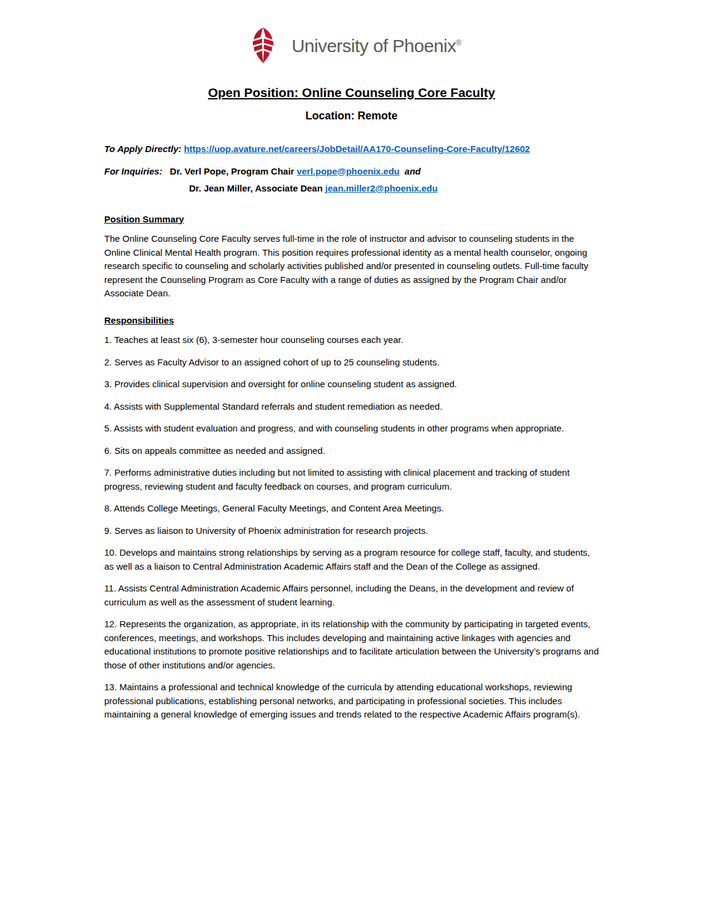University of Phoenix®
Open Position: Online Counseling Core Faculty
Location: Remote
To Apply Directly: https://uop.avature.net/careers/JobDetail/AA170-Counseling-Core-Faculty/12602
For Inquiries: Dr. Verl Pope, Program Chair verl.pope@phoenix.edu and
Dr. Jean Miller, Associate Dean jean.miller2@phoenix.edu
Position Summary
The Online Counseling Core Faculty serves full-time in the role of instructor and advisor to counseling students in the Online Clinical Mental Health program. This position requires professional identity as a mental health counselor, ongoing research specific to counseling and scholarly activities published and/or presented in counseling outlets. Full-time faculty represent the Counseling Program as Core Faculty with a range of duties as assigned by the Program Chair and/or Associate Dean.
Responsibilities
1. Teaches at least six (6), 3-semester hour counseling courses each year.
2. Serves as Faculty Advisor to an assigned cohort of up to 25 counseling students.
3. Provides clinical supervision and oversight for online counseling student as assigned.
4. Assists with Supplemental Standard referrals and student remediation as needed.
5. Assists with student evaluation and progress, and with counseling students in other programs when appropriate.
6. Sits on appeals committee as needed and assigned.
7. Performs administrative duties including but not limited to assisting with clinical placement and tracking of student progress, reviewing student and faculty feedback on courses, and program curriculum.
8. Attends College Meetings, General Faculty Meetings, and Content Area Meetings.
9. Serves as liaison to University of Phoenix administration for research projects.
10. Develops and maintains strong relationships by serving as a program resource for college staff, faculty, and students, as well as a liaison to Central Administration Academic Affairs staff and the Dean of the College as assigned.
11. Assists Central Administration Academic Affairs personnel, including the Deans, in the development and review of curriculum as well as the assessment of student learning.
12. Represents the organization, as appropriate, in its relationship with the community by participating in targeted events, conferences, meetings, and workshops. This includes developing and maintaining active linkages with agencies and educational institutions to promote positive relationships and to facilitate articulation between the University’s programs and those of other institutions and/or agencies.
13. Maintains a professional and technical knowledge of the curricula by attending educational workshops, reviewing professional publications, establishing personal networks, and participating in professional societies. This includes maintaining a general knowledge of emerging issues and trends related to the respective Academic Affairs program(s).